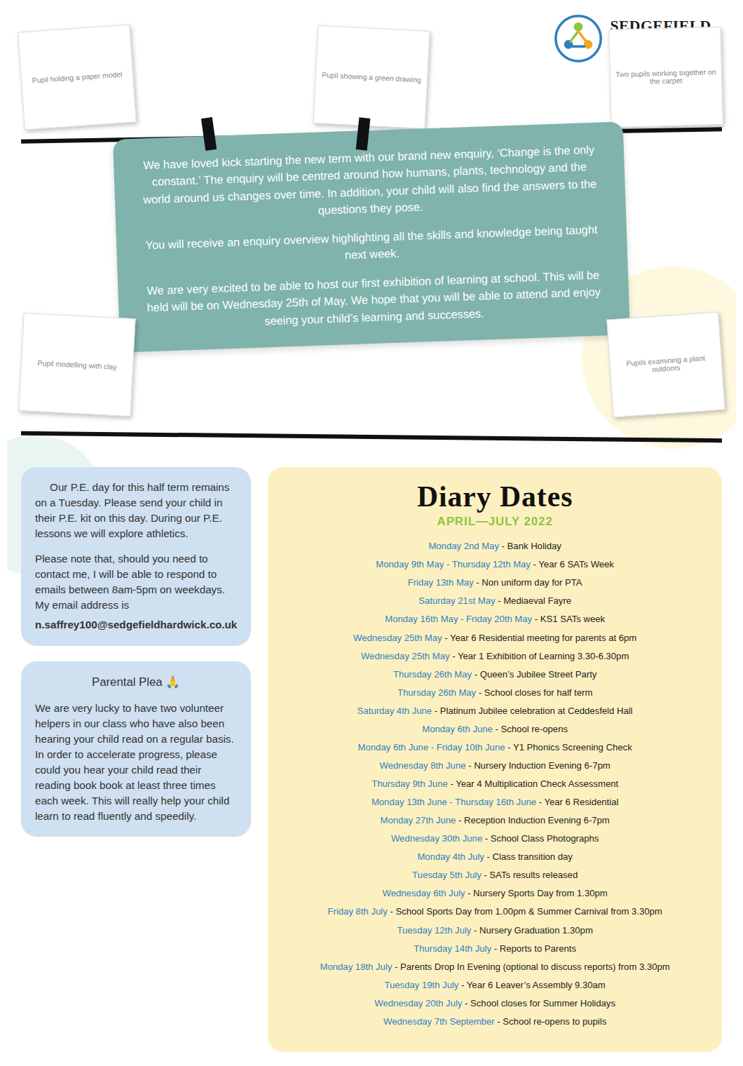SEDGEFIELD
HARDWICK
INSTIL · INSPIRE · INNOVATE
Pupil holding a paper model
Pupil showing a green drawing
Two pupils working together on the carpet
We have loved kick starting the new term with our brand new enquiry, ‘Change is the only constant.’ The enquiry will be centred around how humans, plants, technology and the world around us changes over time. In addition, your child will also find the answers to the questions they pose.
You will receive an enquiry overview highlighting all the skills and knowledge being taught next week.
We are very excited to be able to host our first exhibition of learning at school. This will be held will be on Wednesday 25th of May. We hope that you will be able to attend and enjoy seeing your child’s learning and successes.
Pupil modelling with clay
Pupils examining a plant outdoors
Our P.E. day for this half term remains on a Tuesday. Please send your child in their P.E. kit on this day. During our P.E. lessons we will explore athletics.
Please note that, should you need to contact me, I will be able to respond to emails between 8am-5pm on weekdays. My email address is n.saffrey100@sedgefieldhardwick.co.uk
Parental Plea 🙏
We are very lucky to have two volunteer helpers in our class who have also been hearing your child read on a regular basis. In order to accelerate progress, please could you hear your child read their reading book book at least three times each week. This will really help your child learn to read fluently and speedily.
Diary Dates
APRIL—JULY 2022
Monday 2nd May - Bank Holiday
Monday 9th May - Thursday 12th May - Year 6 SATs Week
Friday 13th May - Non uniform day for PTA
Saturday 21st May - Mediaeval Fayre
Monday 16th May - Friday 20th May - KS1 SATs week
Wednesday 25th May - Year 6 Residential meeting for parents at 6pm
Wednesday 25th May - Year 1 Exhibition of Learning 3.30-6.30pm
Thursday 26th May - Queen’s Jubilee Street Party
Thursday 26th May - School closes for half term
Saturday 4th June - Platinum Jubilee celebration at Ceddesfeld Hall
Monday 6th June - School re-opens
Monday 6th June - Friday 10th June - Y1 Phonics Screening Check
Wednesday 8th June - Nursery Induction Evening 6-7pm
Thursday 9th June - Year 4 Multiplication Check Assessment
Monday 13th June - Thursday 16th June - Year 6 Residential
Monday 27th June - Reception Induction Evening 6-7pm
Wednesday 30th June - School Class Photographs
Monday 4th July - Class transition day
Tuesday 5th July - SATs results released
Wednesday 6th July - Nursery Sports Day from 1.30pm
Friday 8th July - School Sports Day from 1.00pm & Summer Carnival from 3.30pm
Tuesday 12th July - Nursery Graduation 1.30pm
Thursday 14th July - Reports to Parents
Monday 18th July - Parents Drop In Evening (optional to discuss reports) from 3.30pm
Tuesday 19th July - Year 6 Leaver’s Assembly 9.30am
Wednesday 20th July - School closes for Summer Holidays
Wednesday 7th September - School re-opens to pupils